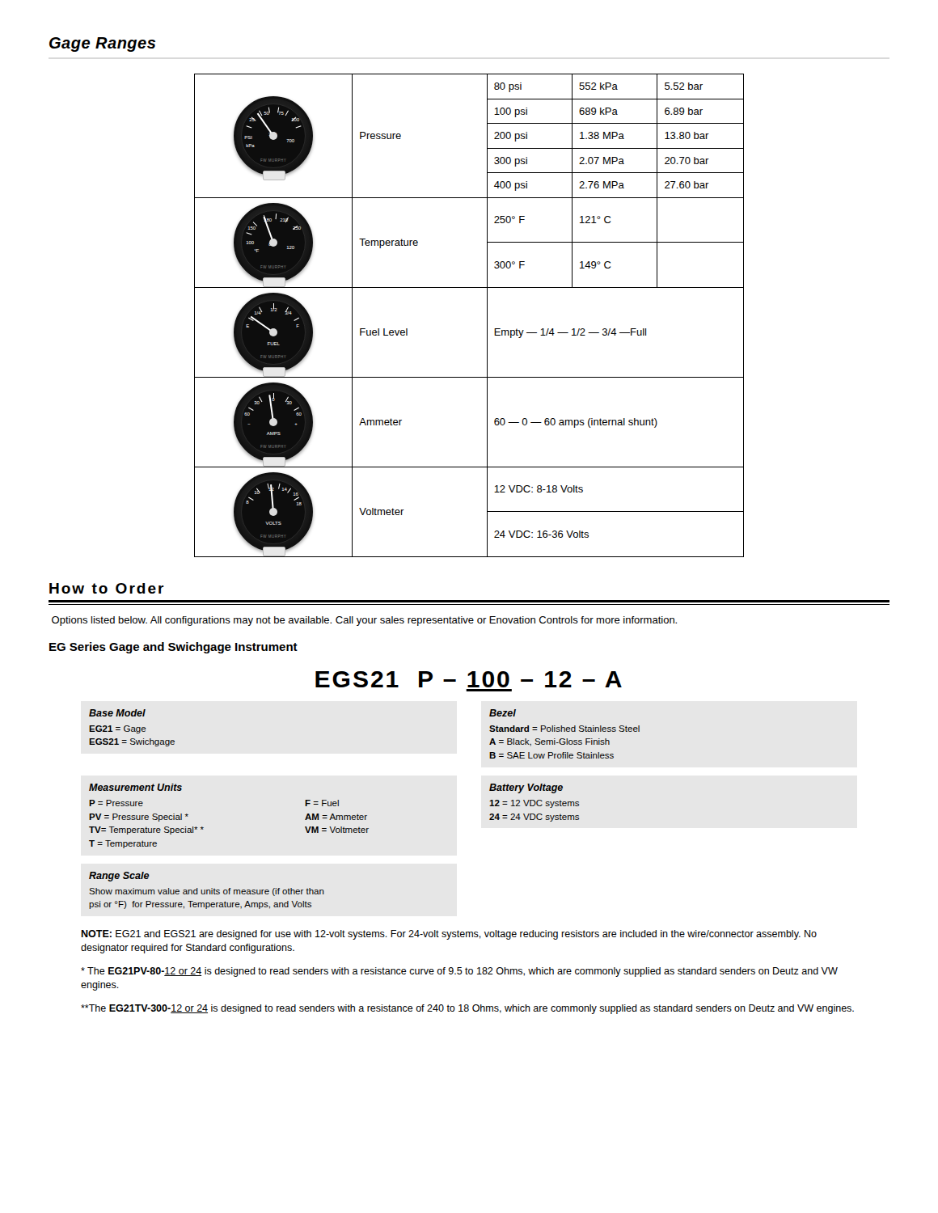Gage Ranges
| 25 50 75 100 PSI kPa 350 700 FW MURPHY | Pressure | 80 psi | 552 kPa | 5.52 bar |
| 100 psi | 689 kPa | 6.89 bar |
| 200 psi | 1.38 MPa | 13.80 bar |
| 300 psi | 2.07 MPa | 20.70 bar |
| 400 psi | 2.76 MPa | 27.60 bar |
| 150 180 210 250 100 °F 80 120 FW MURPHY | Temperature | 250° F | 121° C | |
| 300° F | 149° C | |
| 1/4 1/2 3/4 E F FUEL FW MURPHY | Fuel Level | Empty — 1/4 — 1/2 — 3/4 —Full |
| 30 0 30 60 60 − + AMPS FW MURPHY | Ammeter | 60 — 0 — 60 amps (internal shunt) |
| 10 12 14 16 8 18 VOLTS FW MURPHY | Voltmeter | 12 VDC: 8-18 Volts |
| 24 VDC: 16-36 Volts |
How to Order
Options listed below. All configurations may not be available. Call your sales representative or Enovation Controls for more information.
EG Series Gage and Swichgage Instrument
EGS21 P – 100 – 12 – A
Base Model EG21 = Gage
EGS21 = Swichgage
Bezel Standard = Polished Stainless Steel
A = Black, Semi-Gloss Finish
B = SAE Low Profile Stainless
Measurement Units
P = Pressure
PV = Pressure Special *
TV= Temperature Special* *
T = Temperature
F = Fuel
AM = Ammeter
VM = Voltmeter
Battery Voltage 12 = 12 VDC systems
24 = 24 VDC systems
Range Scale Show maximum value and units of measure (if other than
psi or °F) for Pressure, Temperature, Amps, and Volts
NOTE: EG21 and EGS21 are designed for use with 12-volt systems. For 24-volt systems, voltage reducing resistors are included in the wire/connector assembly. No designator required for Standard configurations.
* The EG21PV-80-12 or 24 is designed to read senders with a resistance curve of 9.5 to 182 Ohms, which are commonly supplied as standard senders on Deutz and VW engines.
**The EG21TV-300-12 or 24 is designed to read senders with a resistance of 240 to 18 Ohms, which are commonly supplied as standard senders on Deutz and VW engines.